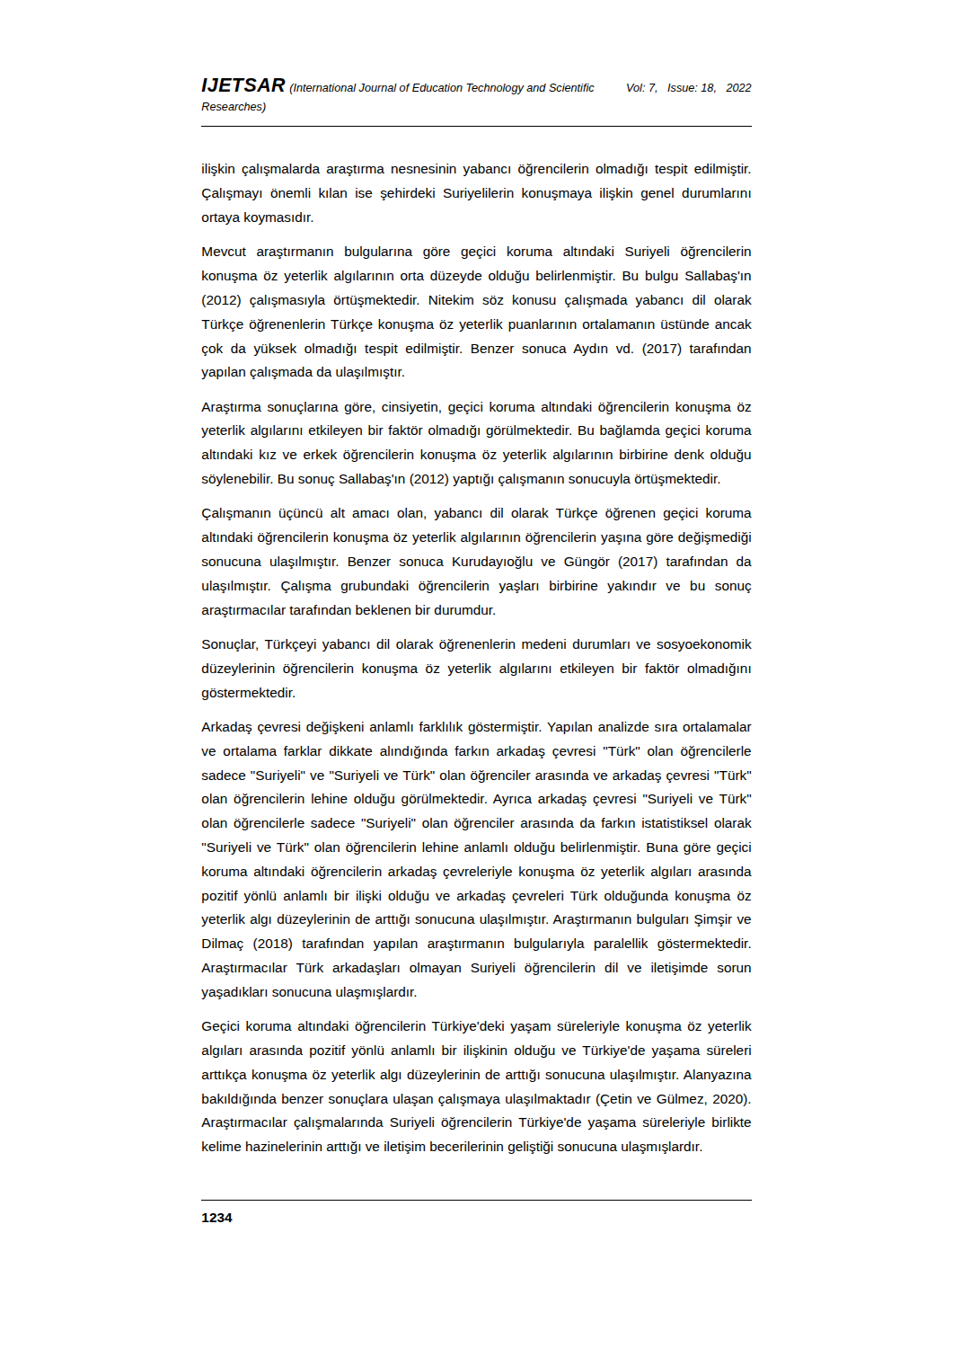IJETSAR (International Journal of Education Technology and Scientific Researches)
Vol: 7, Issue: 18, 2022
ilişkin çalışmalarda araştırma nesnesinin yabancı öğrencilerin olmadığı tespit edilmiştir. Çalışmayı önemli kılan ise şehirdeki Suriyelilerin konuşmaya ilişkin genel durumlarını ortaya koymasıdır.
Mevcut araştırmanın bulgularına göre geçici koruma altındaki Suriyeli öğrencilerin konuşma öz yeterlik algılarının orta düzeyde olduğu belirlenmiştir. Bu bulgu Sallabaş'ın (2012) çalışmasıyla örtüşmektedir. Nitekim söz konusu çalışmada yabancı dil olarak Türkçe öğrenenlerin Türkçe konuşma öz yeterlik puanlarının ortalamanın üstünde ancak çok da yüksek olmadığı tespit edilmiştir. Benzer sonuca Aydın vd. (2017) tarafından yapılan çalışmada da ulaşılmıştır.
Araştırma sonuçlarına göre, cinsiyetin, geçici koruma altındaki öğrencilerin konuşma öz yeterlik algılarını etkileyen bir faktör olmadığı görülmektedir. Bu bağlamda geçici koruma altındaki kız ve erkek öğrencilerin konuşma öz yeterlik algılarının birbirine denk olduğu söylenebilir. Bu sonuç Sallabaş'ın (2012) yaptığı çalışmanın sonucuyla örtüşmektedir.
Çalışmanın üçüncü alt amacı olan, yabancı dil olarak Türkçe öğrenen geçici koruma altındaki öğrencilerin konuşma öz yeterlik algılarının öğrencilerin yaşına göre değişmediği sonucuna ulaşılmıştır. Benzer sonuca Kurudayıoğlu ve Güngör (2017) tarafından da ulaşılmıştır. Çalışma grubundaki öğrencilerin yaşları birbirine yakındır ve bu sonuç araştırmacılar tarafından beklenen bir durumdur.
Sonuçlar, Türkçeyi yabancı dil olarak öğrenenlerin medeni durumları ve sosyoekonomik düzeylerinin öğrencilerin konuşma öz yeterlik algılarını etkileyen bir faktör olmadığını göstermektedir.
Arkadaş çevresi değişkeni anlamlı farklılık göstermiştir. Yapılan analizde sıra ortalamalar ve ortalama farklar dikkate alındığında farkın arkadaş çevresi "Türk" olan öğrencilerle sadece "Suriyeli" ve "Suriyeli ve Türk" olan öğrenciler arasında ve arkadaş çevresi "Türk" olan öğrencilerin lehine olduğu görülmektedir. Ayrıca arkadaş çevresi "Suriyeli ve Türk" olan öğrencilerle sadece "Suriyeli" olan öğrenciler arasında da farkın istatistiksel olarak "Suriyeli ve Türk" olan öğrencilerin lehine anlamlı olduğu belirlenmiştir. Buna göre geçici koruma altındaki öğrencilerin arkadaş çevreleriyle konuşma öz yeterlik algıları arasında pozitif yönlü anlamlı bir ilişki olduğu ve arkadaş çevreleri Türk olduğunda konuşma öz yeterlik algı düzeylerinin de arttığı sonucuna ulaşılmıştır. Araştırmanın bulguları Şimşir ve Dilmaç (2018) tarafından yapılan araştırmanın bulgularıyla paralellik göstermektedir. Araştırmacılar Türk arkadaşları olmayan Suriyeli öğrencilerin dil ve iletişimde sorun yaşadıkları sonucuna ulaşmışlardır.
Geçici koruma altındaki öğrencilerin Türkiye'deki yaşam süreleriyle konuşma öz yeterlik algıları arasında pozitif yönlü anlamlı bir ilişkinin olduğu ve Türkiye'de yaşama süreleri arttıkça konuşma öz yeterlik algı düzeylerinin de arttığı sonucuna ulaşılmıştır. Alanyazına bakıldığında benzer sonuçlara ulaşan çalışmaya ulaşılmaktadır (Çetin ve Gülmez, 2020). Araştırmacılar çalışmalarında Suriyeli öğrencilerin Türkiye'de yaşama süreleriyle birlikte kelime hazinelerinin arttığı ve iletişim becerilerinin geliştiği sonucuna ulaşmışlardır.
1234